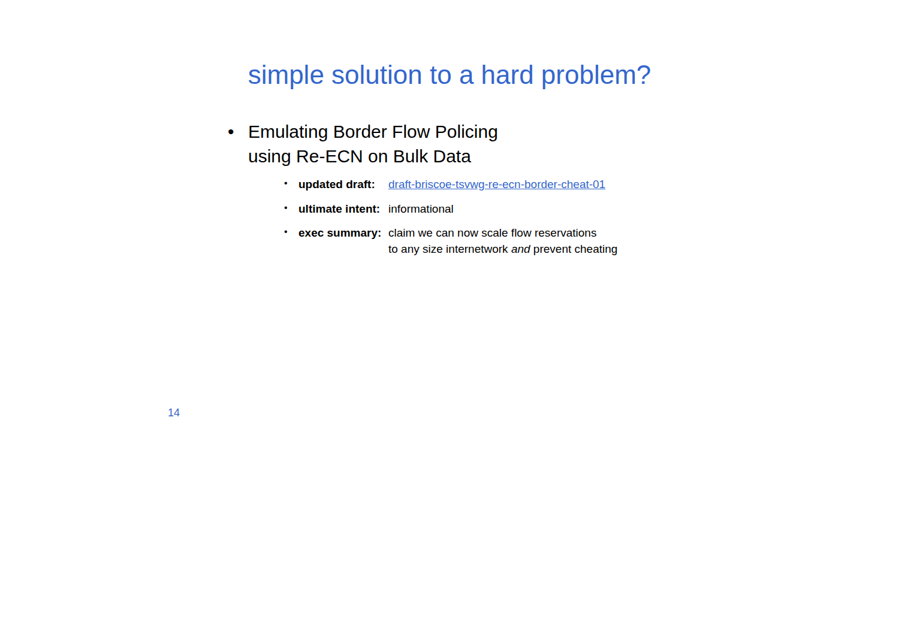simple solution to a hard problem?
Emulating Border Flow Policing
using Re-ECN on Bulk Data
updated draft: draft-briscoe-tsvwg-re-ecn-border-cheat-01
ultimate intent: informational
exec summary: claim we can now scale flow reservations
to any size internetwork and prevent cheating
14